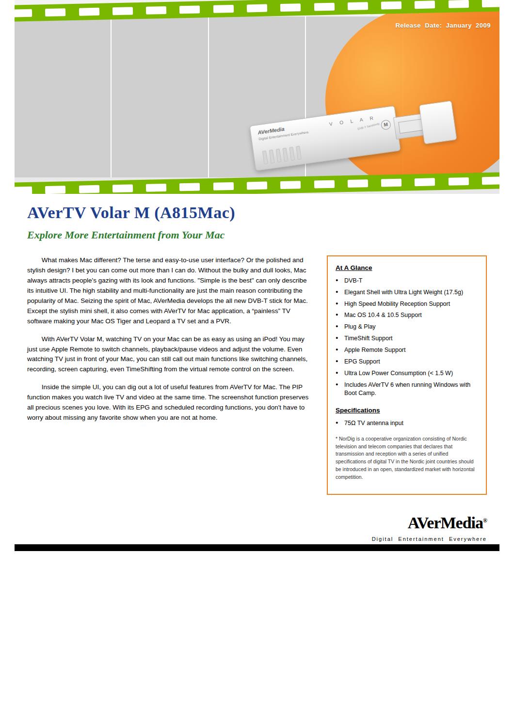Release Date: January 2009
AVerMediaDigital Entertainment Everywhere
V O L A R
DVB-T Sensitivity
M
AVerTV Volar M (A815Mac)
Explore More Entertainment from Your Mac
What makes Mac different? The terse and easy-to-use user interface? Or the polished and stylish design? I bet you can come out more than I can do. Without the bulky and dull looks, Mac always attracts people's gazing with its look and functions. "Simple is the best" can only describe its intuitive UI. The high stability and multi-functionality are just the main reason contributing the popularity of Mac. Seizing the spirit of Mac, AVerMedia develops the all new DVB-T stick for Mac. Except the stylish mini shell, it also comes with AVerTV for Mac application, a “painless” TV software making your Mac OS Tiger and Leopard a TV set and a PVR.
With AVerTV Volar M, watching TV on your Mac can be as easy as using an iPod! You may just use Apple Remote to switch channels, playback/pause videos and adjust the volume. Even watching TV just in front of your Mac, you can still call out main functions like switching channels, recording, screen capturing, even TimeShifting from the virtual remote control on the screen.
Inside the simple UI, you can dig out a lot of useful features from AVerTV for Mac. The PIP function makes you watch live TV and video at the same time. The screenshot function preserves all precious scenes you love. With its EPG and scheduled recording functions, you don't have to worry about missing any favorite show when you are not at home.
At A Glance
DVB-T
Elegant Shell with Ultra Light Weight (17.5g)
High Speed Mobility Reception Support
Mac OS 10.4 & 10.5 Support
Plug & Play
TimeShift Support
Apple Remote Support
EPG Support
Ultra Low Power Consumption (< 1.5 W)
Includes AVerTV 6 when running Windows with Boot Camp.
Specifications
75Ω TV antenna input
* NorDig is a cooperative organization consisting of Nordic television and telecom companies that declares that transmission and reception with a series of unified specifications of digital TV in the Nordic joint countries should be introduced in an open, standardized market with horizontal competition.
AVerMedia®
Digital Entertainment Everywhere